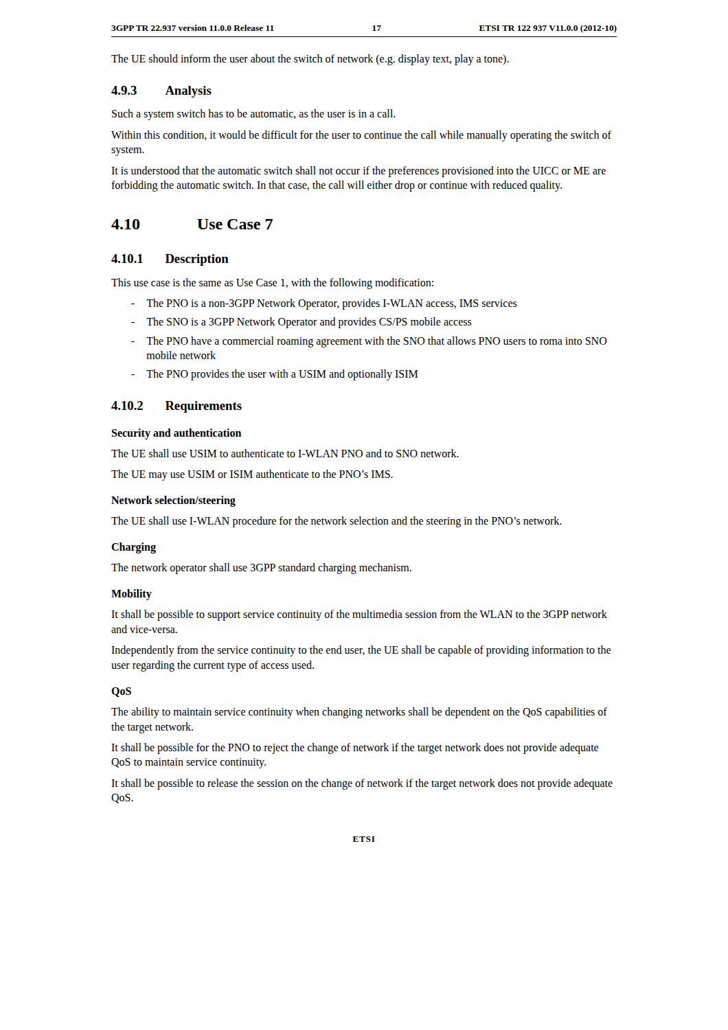3GPP TR 22.937 version 11.0.0 Release 11 17 ETSI TR 122 937 V11.0.0 (2012-10)
The UE should inform the user about the switch of network (e.g. display text, play a tone).
4.9.3 Analysis
Such a system switch has to be automatic, as the user is in a call.
Within this condition, it would be difficult for the user to continue the call while manually operating the switch of system.
It is understood that the automatic switch shall not occur if the preferences provisioned into the UICC or ME are forbidding the automatic switch. In that case, the call will either drop or continue with reduced quality.
4.10 Use Case 7
4.10.1 Description
This use case is the same as Use Case 1, with the following modification:
The PNO is a non-3GPP Network Operator, provides I-WLAN access, IMS services
The SNO is a 3GPP Network Operator and provides CS/PS mobile access
The PNO have a commercial roaming agreement with the SNO that allows PNO users to roma into SNO mobile network
The PNO provides the user with a USIM and optionally ISIM
4.10.2 Requirements
Security and authentication
The UE shall use USIM to authenticate to I-WLAN PNO and to SNO network.
The UE may use USIM or ISIM authenticate to the PNO’s IMS.
Network selection/steering
The UE shall use I-WLAN procedure for the network selection and the steering in the PNO’s network.
Charging
The network operator shall use 3GPP standard charging mechanism.
Mobility
It shall be possible to support service continuity of the multimedia session from the WLAN to the 3GPP network and vice-versa.
Independently from the service continuity to the end user, the UE shall be capable of providing information to the user regarding the current type of access used.
QoS
The ability to maintain service continuity when changing networks shall be dependent on the QoS capabilities of the target network.
It shall be possible for the PNO to reject the change of network if the target network does not provide adequate QoS to maintain service continuity.
It shall be possible to release the session on the change of network if the target network does not provide adequate QoS.
ETSI